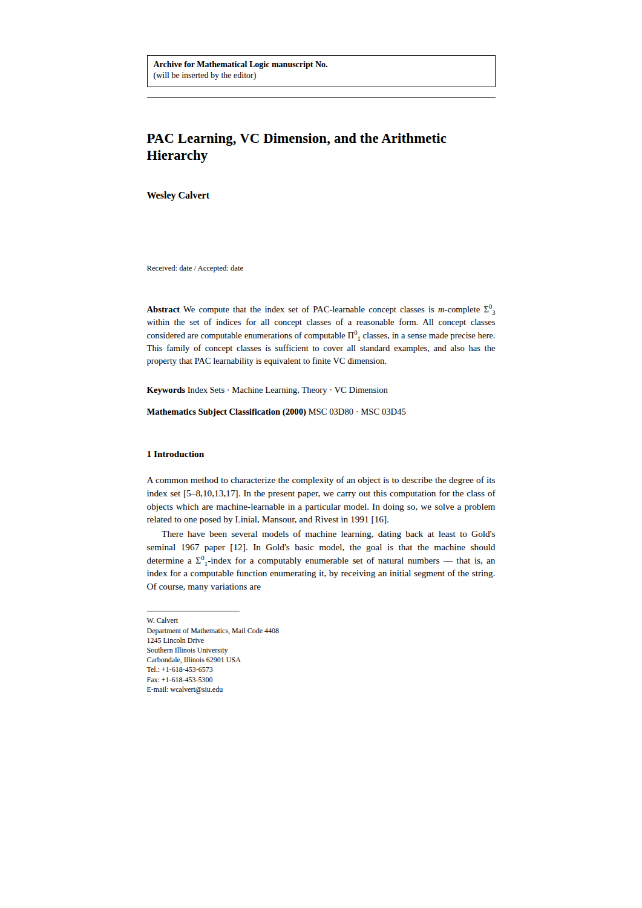Archive for Mathematical Logic manuscript No.
(will be inserted by the editor)
PAC Learning, VC Dimension, and the Arithmetic
Hierarchy
Wesley Calvert
Received: date / Accepted: date
Abstract We compute that the index set of PAC-learnable concept classes is m-complete Σ03 within the set of indices for all concept classes of a reasonable form. All concept classes considered are computable enumerations of computable Π01 classes, in a sense made precise here. This family of concept classes is sufficient to cover all standard examples, and also has the property that PAC learnability is equivalent to finite VC dimension.
Keywords Index Sets · Machine Learning, Theory · VC Dimension
Mathematics Subject Classification (2000) MSC 03D80 · MSC 03D45
1 Introduction
A common method to characterize the complexity of an object is to describe the degree of its index set [5–8,10,13,17]. In the present paper, we carry out this computation for the class of objects which are machine-learnable in a particular model. In doing so, we solve a problem related to one posed by Linial, Mansour, and Rivest in 1991 [16].
There have been several models of machine learning, dating back at least to Gold's seminal 1967 paper [12]. In Gold's basic model, the goal is that the machine should determine a Σ01-index for a computably enumerable set of natural numbers — that is, an index for a computable function enumerating it, by receiving an initial segment of the string. Of course, many variations are
W. Calvert
Department of Mathematics, Mail Code 4408
1245 Lincoln Drive
Southern Illinois University
Carbondale, Illinois 62901 USA
Tel.: +1-618-453-6573
Fax: +1-618-453-5300
E-mail: wcalvert@siu.edu